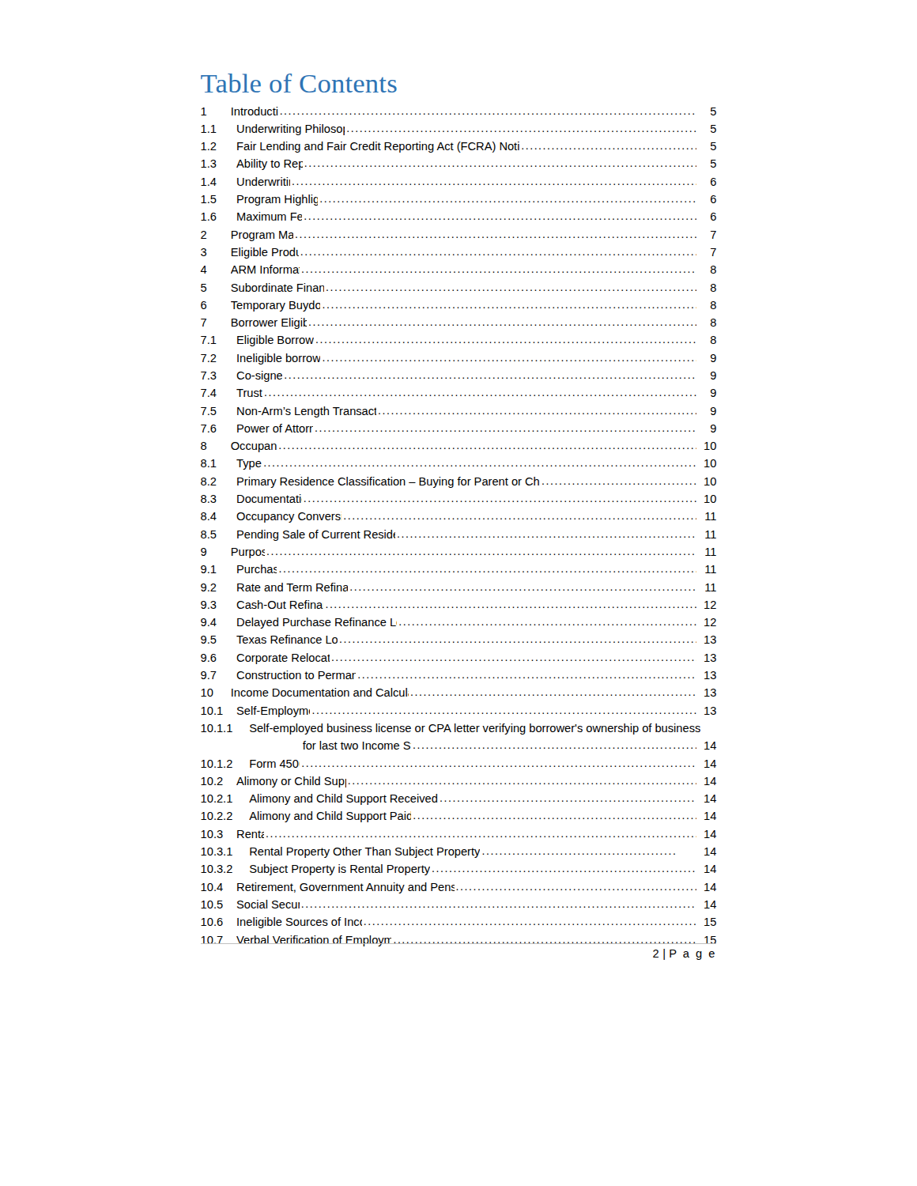Table of Contents
1 Introduction ........................................................................................................................... 5
1.1 Underwriting Philosophy ............................................................................................. 5
1.2 Fair Lending and Fair Credit Reporting Act (FCRA) Notices ........................................... 5
1.3 Ability to Repay .............................................................................................................. 5
1.4 Underwriting ................................................................................................................. 6
1.5 Program Highlights ......................................................................................................... 6
1.6 Maximum Fees ............................................................................................................. 6
2 Program Matrix ..................................................................................................................... 7
3 Eligible Products .................................................................................................................... 7
4 ARM Information ................................................................................................................... 8
5 Subordinate Financing .......................................................................................................... 8
6 Temporary Buydowns ........................................................................................................... 8
7 Borrower Eligibility ................................................................................................................ 8
7.1 Eligible Borrowers .......................................................................................................... 8
7.2 Ineligible borrowers ....................................................................................................... 9
7.3 Co-signers .................................................................................................................... 9
7.4 Trusts .......................................................................................................................... 9
7.5 Non-Arm’s Length Transactions ..................................................................................... 9
7.6 Power of Attorney ......................................................................................................... 9
8 Occupancy ......................................................................................................................... 10
8.1 Types .......................................................................................................................... 10
8.2 Primary Residence Classification – Buying for Parent or Child ..................................... 10
8.3 Documentation ............................................................................................................ 10
8.4 Occupancy Conversions ................................................................................................. 11
8.5 Pending Sale of Current Residence ............................................................................... 11
9 Purpose ............................................................................................................................. 11
9.1 Purchase .................................................................................................................... 11
9.2 Rate and Term Refinance .............................................................................................. 11
9.3 Cash-Out Refinance ....................................................................................................... 12
9.4 Delayed Purchase Refinance Loans ............................................................................... 12
9.5 Texas Refinance Loans .................................................................................................. 13
9.6 Corporate Relocation ................................................................................................... 13
9.7 Construction to Permanent .......................................................................................... 13
10 Income Documentation and Calculations ............................................................................. 13
10.1 Self-Employment .......................................................................................................... 13
10.1.1 Self-employed business license or CPA letter verifying borrower's ownership of business
for last two Income Stability ..................................................................................... 14
10.1.2 Form 4506 ..................................................................................................... 14
10.2 Alimony or Child Support .............................................................................................. 14
10.2.1 Alimony and Child Support Received ........................................................... 14
10.2.2 Alimony and Child Support Paid .................................................................. 14
10.3 Rental ......................................................................................................................... 14
10.3.1 Rental Property Other Than Subject Property ............................................. 14
10.3.2 Subject Property is Rental Property ............................................................. 14
10.4 Retirement, Government Annuity and Pension ............................................................ 14
10.5 Social Security ............................................................................................................... 14
10.6 Ineligible Sources of Income ......................................................................................... 15
10.7 Verbal Verification of Employment .............................................................................. 15
2 | P a g e